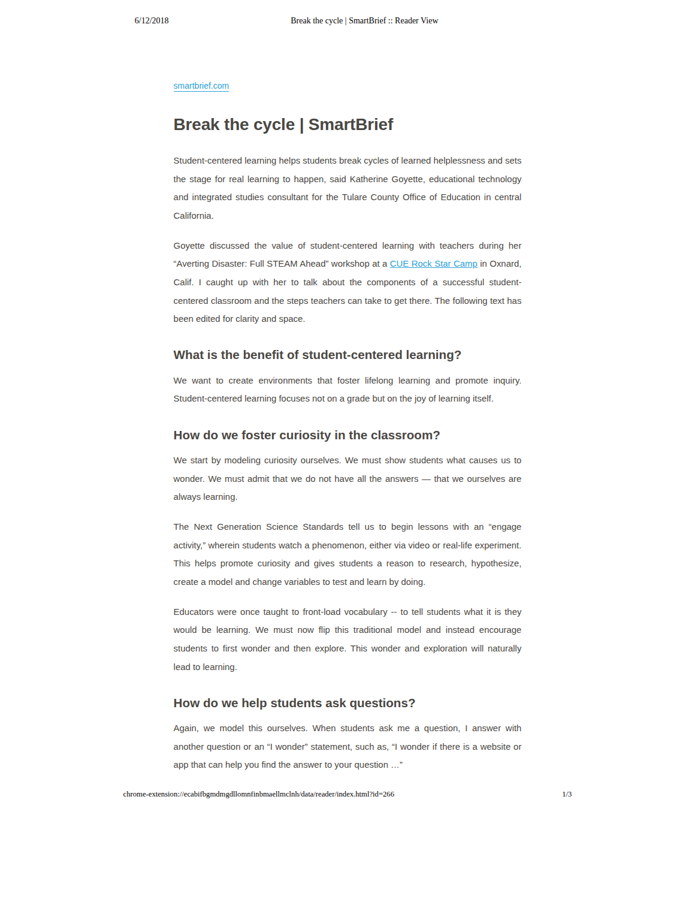6/12/2018 Break the cycle | SmartBrief :: Reader View
smartbrief.com
Break the cycle | SmartBrief
Student-centered learning helps students break cycles of learned helplessness and sets the stage for real learning to happen, said Katherine Goyette, educational technology and integrated studies consultant for the Tulare County Office of Education in central California.
Goyette discussed the value of student-centered learning with teachers during her “Averting Disaster: Full STEAM Ahead” workshop at a CUE Rock Star Camp in Oxnard, Calif. I caught up with her to talk about the components of a successful student-centered classroom and the steps teachers can take to get there. The following text has been edited for clarity and space.
What is the benefit of student-centered learning?
We want to create environments that foster lifelong learning and promote inquiry. Student-centered learning focuses not on a grade but on the joy of learning itself.
How do we foster curiosity in the classroom?
We start by modeling curiosity ourselves. We must show students what causes us to wonder. We must admit that we do not have all the answers — that we ourselves are always learning.
The Next Generation Science Standards tell us to begin lessons with an “engage activity,” wherein students watch a phenomenon, either via video or real-life experiment. This helps promote curiosity and gives students a reason to research, hypothesize, create a model and change variables to test and learn by doing.
Educators were once taught to front-load vocabulary -- to tell students what it is they would be learning. We must now flip this traditional model and instead encourage students to first wonder and then explore. This wonder and exploration will naturally lead to learning.
How do we help students ask questions?
Again, we model this ourselves. When students ask me a question, I answer with another question or an “I wonder” statement, such as, “I wonder if there is a website or app that can help you find the answer to your question …”
chrome-extension://ecabifbgmdmgdllomnfinbmaellmclnh/data/reader/index.html?id=266 1/3